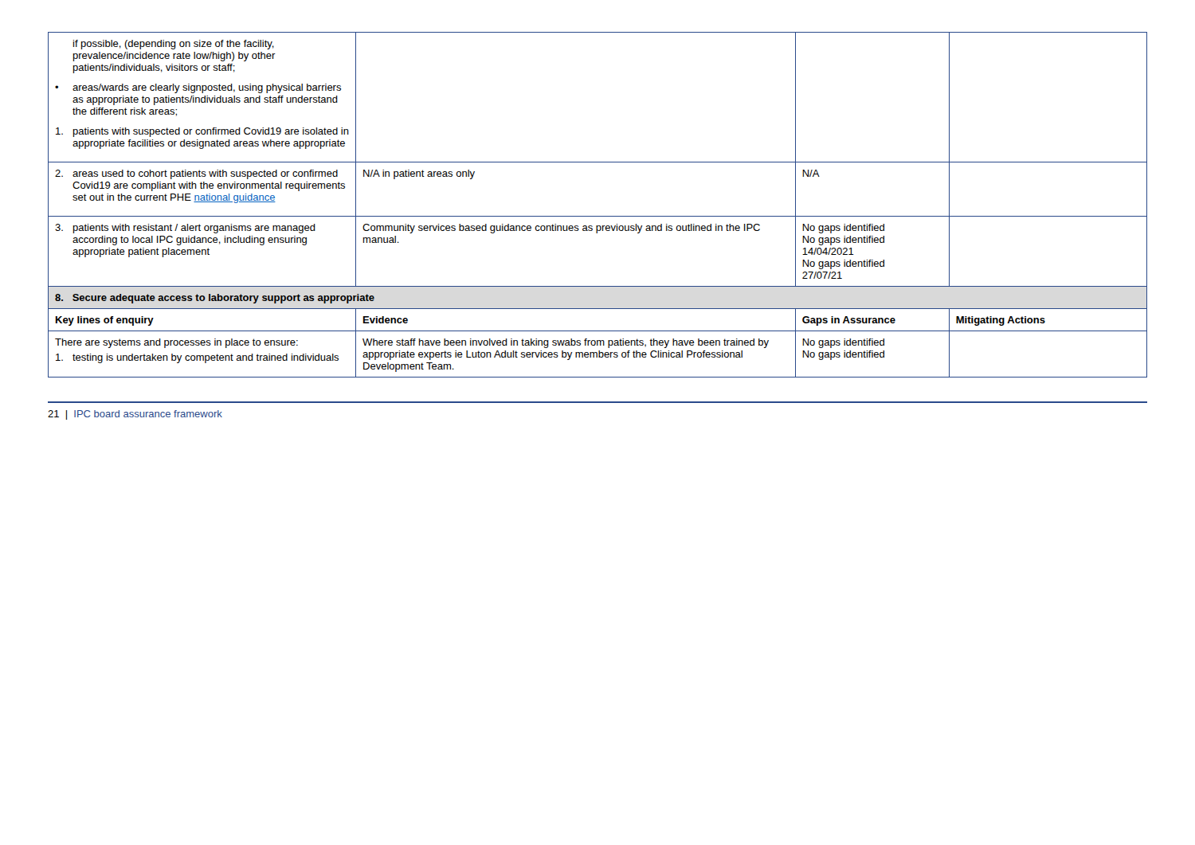| if possible, (depending on size of the facility, prevalence/incidence rate low/high) by other patients/individuals, visitors or staff; • areas/wards are clearly signposted, using physical barriers as appropriate to patients/individuals and staff understand the different risk areas; 1. patients with suspected or confirmed Covid19 are isolated in appropriate facilities or designated areas where appropriate | | | |
| 2. areas used to cohort patients with suspected or confirmed Covid19 are compliant with the environmental requirements set out in the current PHE national guidance | N/A in patient areas only | N/A | |
| 3. patients with resistant / alert organisms are managed according to local IPC guidance, including ensuring appropriate patient placement | Community services based guidance continues as previously and is outlined in the IPC manual. | No gaps identified No gaps identified 14/04/2021 No gaps identified 27/07/21 | |
| 8. Secure adequate access to laboratory support as appropriate |
| Key lines of enquiry | Evidence | Gaps in Assurance | Mitigating Actions |
| There are systems and processes in place to ensure: 1. testing is undertaken by competent and trained individuals | Where staff have been involved in taking swabs from patients, they have been trained by appropriate experts ie Luton Adult services by members of the Clinical Professional Development Team. | No gaps identified No gaps identified | |
21 | IPC board assurance framework